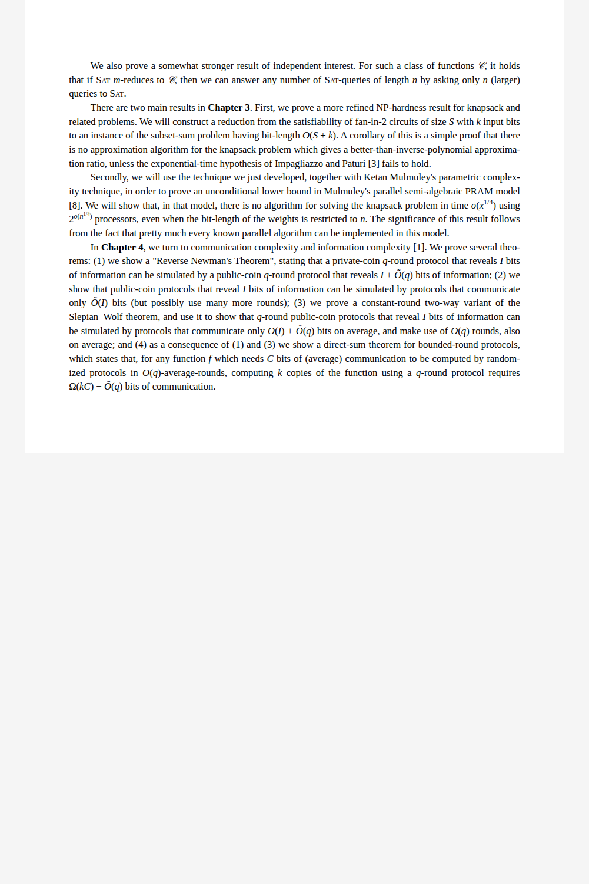We also prove a somewhat stronger result of independent interest. For such a class of functions 𝒞, it holds that if Sat m-reduces to 𝒞, then we can answer any number of Sat-queries of length n by asking only n (larger) queries to Sat.
There are two main results in Chapter 3. First, we prove a more refined NP-hardness result for knapsack and related problems. We will construct a reduction from the satisfiability of fan-in-2 circuits of size S with k input bits to an instance of the subset-sum problem having bit-length O(S + k). A corollary of this is a simple proof that there is no approximation algorithm for the knapsack problem which gives a better-than-inverse-polynomial approximation ratio, unless the exponential-time hypothesis of Impagliazzo and Paturi [3] fails to hold.
Secondly, we will use the technique we just developed, together with Ketan Mulmuley's parametric complexity technique, in order to prove an unconditional lower bound in Mulmuley's parallel semi-algebraic PRAM model [8]. We will show that, in that model, there is no algorithm for solving the knapsack problem in time o(x1/4) using 2o(n1/4) processors, even when the bit-length of the weights is restricted to n. The significance of this result follows from the fact that pretty much every known parallel algorithm can be implemented in this model.
In Chapter 4, we turn to communication complexity and information complexity [1]. We prove several theorems: (1) we show a "Reverse Newman's Theorem", stating that a private-coin q-round protocol that reveals I bits of information can be simulated by a public-coin q-round protocol that reveals I + Õ(q) bits of information; (2) we show that public-coin protocols that reveal I bits of information can be simulated by protocols that communicate only Õ(I) bits (but possibly use many more rounds); (3) we prove a constant-round two-way variant of the Slepian–Wolf theorem, and use it to show that q-round public-coin protocols that reveal I bits of information can be simulated by protocols that communicate only O(I) + Õ(q) bits on average, and make use of O(q) rounds, also on average; and (4) as a consequence of (1) and (3) we show a direct-sum theorem for bounded-round protocols, which states that, for any function f which needs C bits of (average) communication to be computed by randomized protocols in O(q)-average-rounds, computing k copies of the function using a q-round protocol requires Ω(kC) − Õ(q) bits of communication.